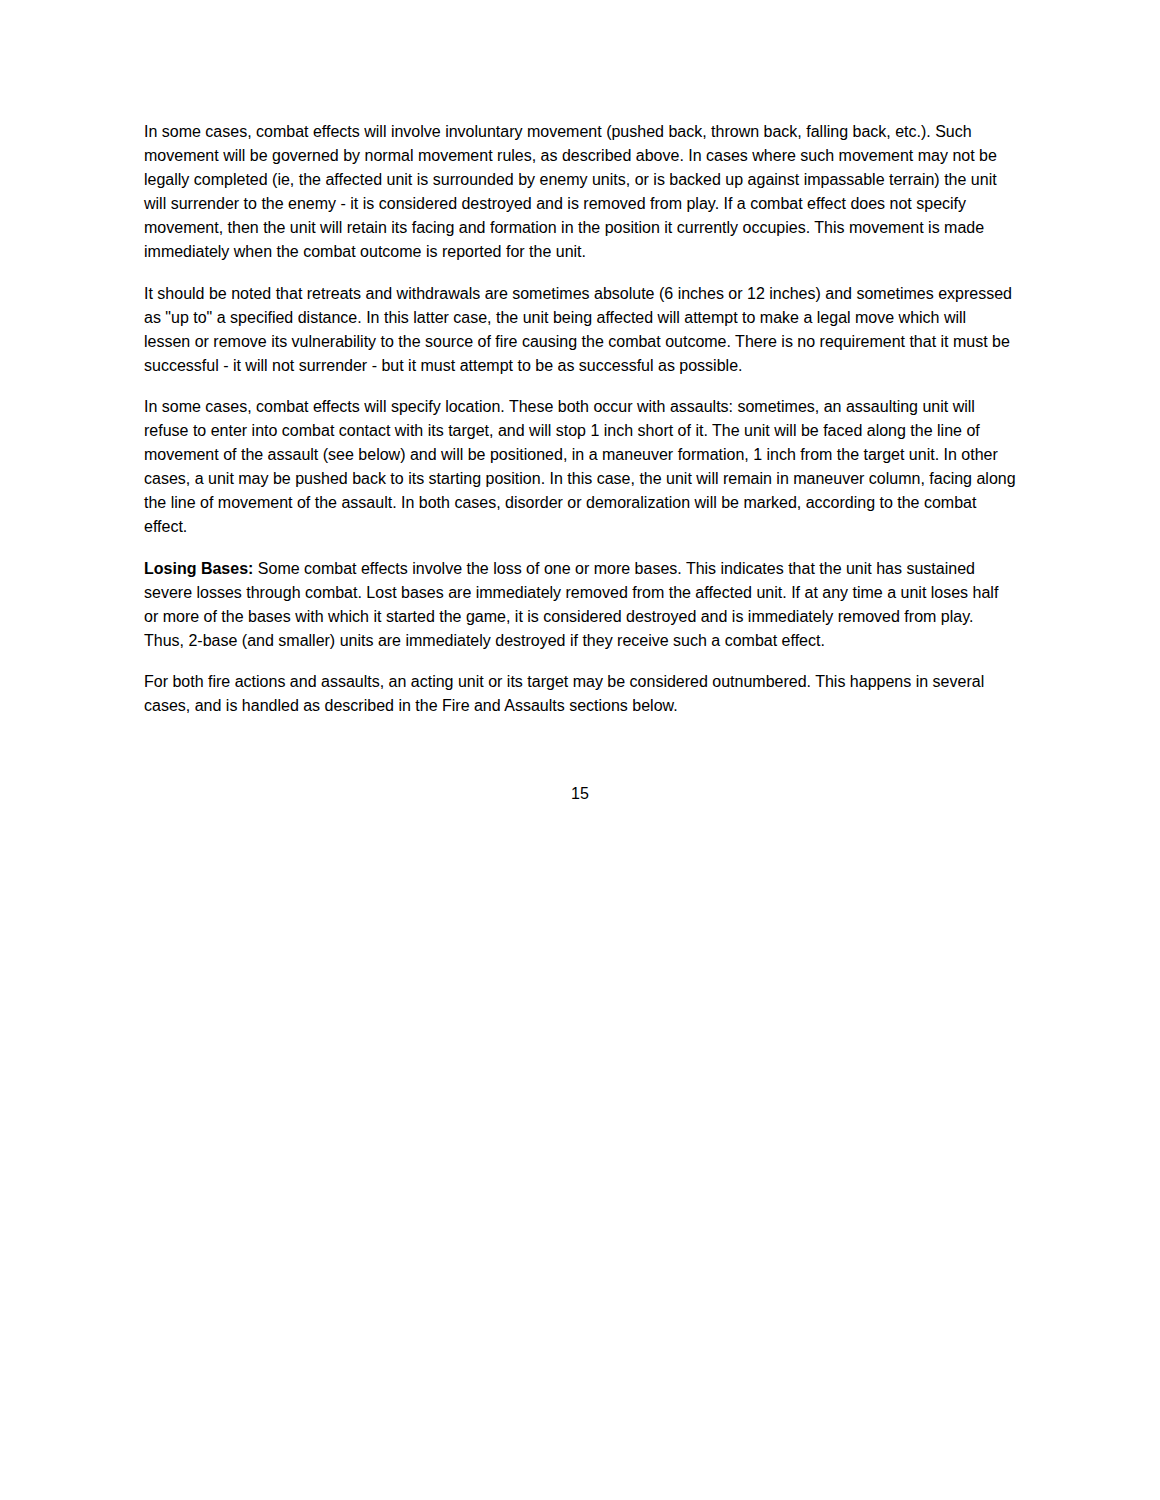In some cases, combat effects will involve involuntary movement (pushed back, thrown back, falling back, etc.). Such movement will be governed by normal movement rules, as described above. In cases where such movement may not be legally completed (ie, the affected unit is surrounded by enemy units, or is backed up against impassable terrain) the unit will surrender to the enemy - it is considered destroyed and is removed from play. If a combat effect does not specify movement, then the unit will retain its facing and formation in the position it currently occupies. This movement is made immediately when the combat outcome is reported for the unit.
It should be noted that retreats and withdrawals are sometimes absolute (6 inches or 12 inches) and sometimes expressed as "up to" a specified distance. In this latter case, the unit being affected will attempt to make a legal move which will lessen or remove its vulnerability to the source of fire causing the combat outcome. There is no requirement that it must be successful - it will not surrender - but it must attempt to be as successful as possible.
In some cases, combat effects will specify location. These both occur with assaults: sometimes, an assaulting unit will refuse to enter into combat contact with its target, and will stop 1 inch short of it. The unit will be faced along the line of movement of the assault (see below) and will be positioned, in a maneuver formation, 1 inch from the target unit. In other cases, a unit may be pushed back to its starting position. In this case, the unit will remain in maneuver column, facing along the line of movement of the assault. In both cases, disorder or demoralization will be marked, according to the combat effect.
Losing Bases: Some combat effects involve the loss of one or more bases. This indicates that the unit has sustained severe losses through combat. Lost bases are immediately removed from the affected unit. If at any time a unit loses half or more of the bases with which it started the game, it is considered destroyed and is immediately removed from play. Thus, 2-base (and smaller) units are immediately destroyed if they receive such a combat effect.
For both fire actions and assaults, an acting unit or its target may be considered outnumbered. This happens in several cases, and is handled as described in the Fire and Assaults sections below.
15